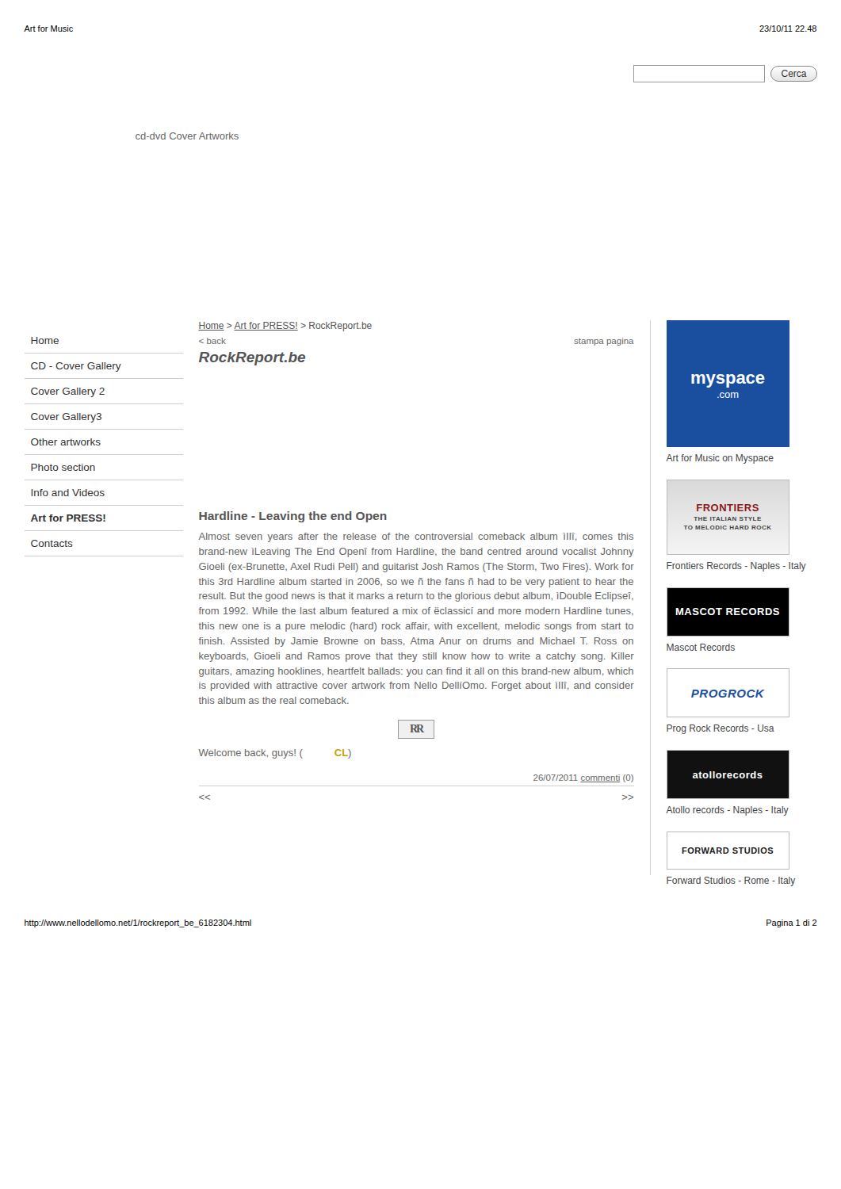Art for Music 23/10/11 22.48
Cerca
cd-dvd Cover Artworks
Home
CD - Cover Gallery
Cover Gallery 2
Cover Gallery3
Other artworks
Photo section
Info and Videos
Art for PRESS!
Contacts
Home > Art for PRESS! > RockReport.be
< back stampa pagina
RockReport.be
Hardline - Leaving the end Open
Almost seven years after the release of the controversial comeback album ìIIî, comes this brand-new ìLeaving The End Openî from Hardline, the band centred around vocalist Johnny Gioeli (ex-Brunette, Axel Rudi Pell) and guitarist Josh Ramos (The Storm, Two Fires). Work for this 3rd Hardline album started in 2006, so we ñ the fans ñ had to be very patient to hear the result. But the good news is that it marks a return to the glorious debut album, ìDouble Eclipseî, from 1992. While the last album featured a mix of ëclassicí and more modern Hardline tunes, this new one is a pure melodic (hard) rock affair, with excellent, melodic songs from start to finish. Assisted by Jamie Browne on bass, Atma Anur on drums and Michael T. Ross on keyboards, Gioeli and Ramos prove that they still know how to write a catchy song. Killer guitars, amazing hooklines, heartfelt ballads: you can find it all on this brand-new album, which is provided with attractive cover artwork from Nello DellíOmo. Forget about ìIIî, and consider this album as the real comeback.
RR
Welcome back, guys! (CL)
26/07/2011 commenti (0)
<< >>
myspace .com
Art for Music on Myspace
FRONTIERS THE ITALIAN STYLE TO MELODIC HARD ROCK
Frontiers Records - Naples - Italy
MASCOT RECORDS
Mascot Records
PROGROCK
Prog Rock Records - Usa
atollorecords
Atollo records - Naples - Italy
FORWARD STUDIOS
Forward Studios - Rome - Italy
http://www.nellodellomo.net/1/rockreport_be_6182304.html Pagina 1 di 2